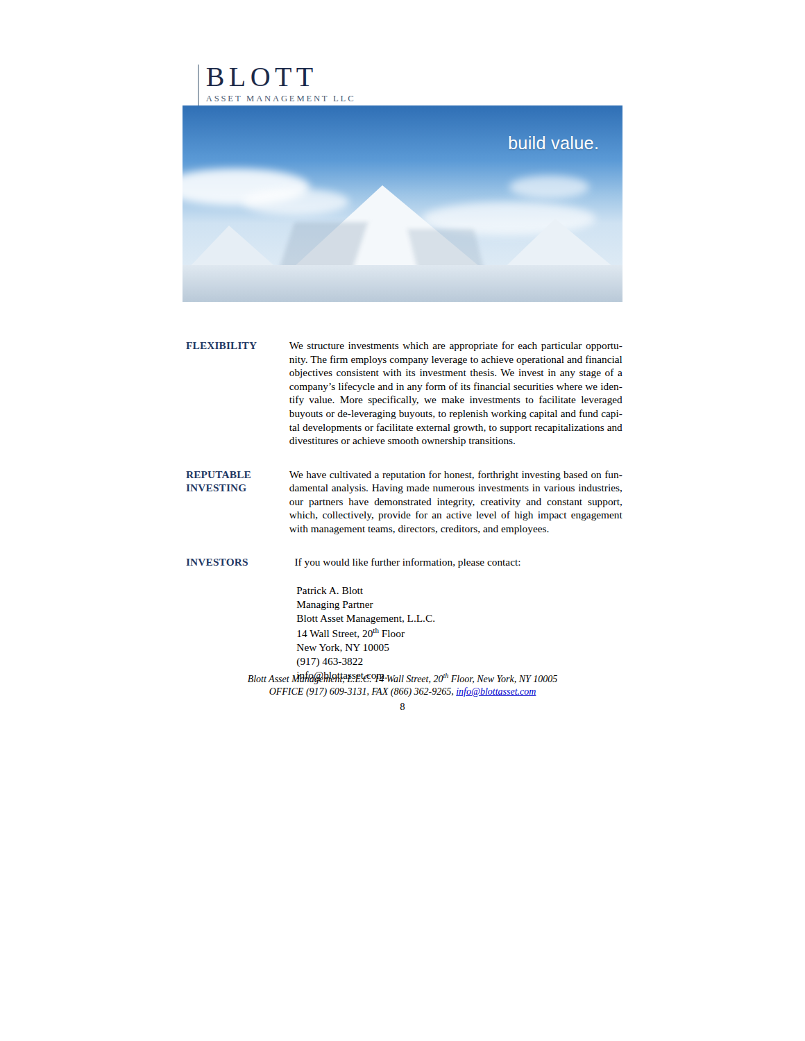BLOTT
ASSET MANAGEMENT LLC
build value.
| FLEXIBILITY | We structure investments which are appropriate for each particular opportunity. The firm employs company leverage to achieve operational and financial objectives consistent with its investment thesis. We invest in any stage of a company’s lifecycle and in any form of its financial securities where we identify value. More specifically, we make investments to facilitate leveraged buyouts or de-leveraging buyouts, to replenish working capital and fund capital developments or facilitate external growth, to support recapitalizations and divestitures or achieve smooth ownership transitions. |
| REPUTABLE INVESTING | We have cultivated a reputation for honest, forthright investing based on fundamental analysis. Having made numerous investments in various industries, our partners have demonstrated integrity, creativity and constant support, which, collectively, provide for an active level of high impact engagement with management teams, directors, creditors, and employees. |
| INVESTORS | If you would like further information, please contact: Patrick A. Blott Managing Partner Blott Asset Management, L.L.C. 14 Wall Street, 20 th Floor New York, NY 10005 (917) 463-3822 info@blottasset.com. |
Blott Asset Management, L.L.C. 14 Wall Street, 20th Floor, New York, NY 10005
OFFICE (917) 609-3131, FAX (866) 362-9265, info@blottasset.com
8